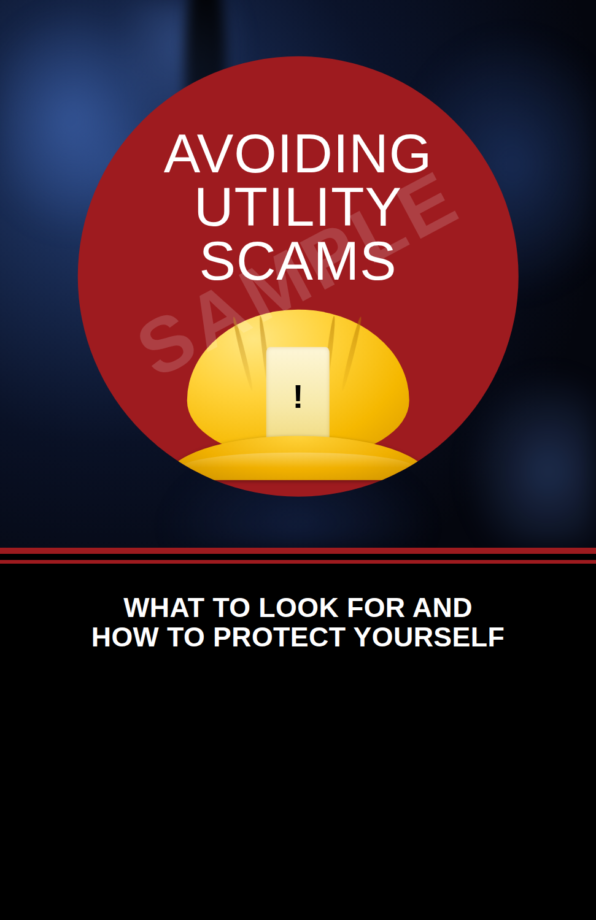Avoiding Utility Scams
!
Sample
What to Look For and How to Protect Yourself